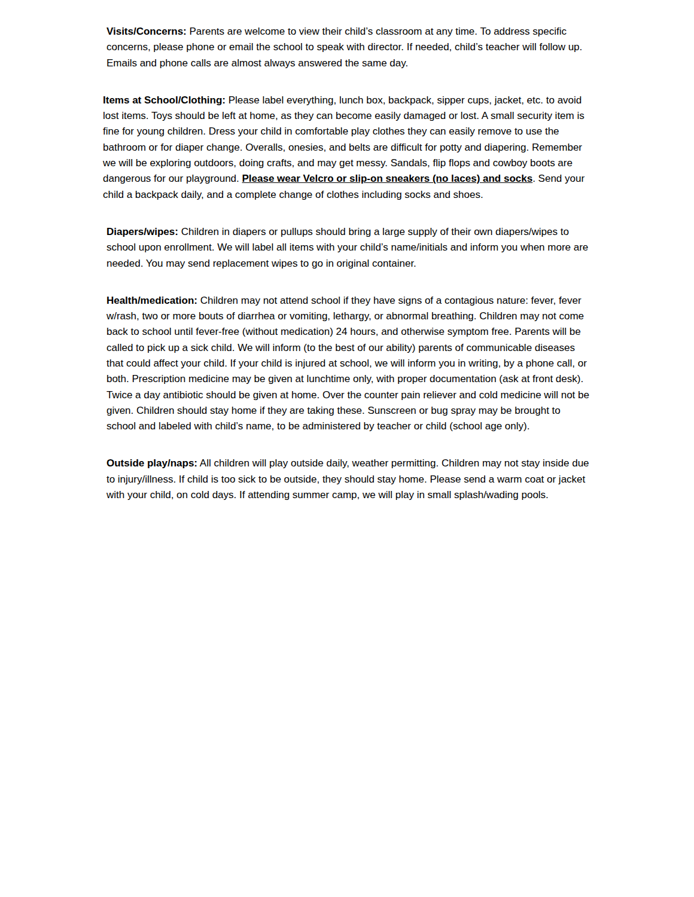Visits/Concerns: Parents are welcome to view their child’s classroom at any time. To address specific concerns, please phone or email the school to speak with director. If needed, child’s teacher will follow up. Emails and phone calls are almost always answered the same day.
Items at School/Clothing: Please label everything, lunch box, backpack, sipper cups, jacket, etc. to avoid lost items. Toys should be left at home, as they can become easily damaged or lost. A small security item is fine for young children. Dress your child in comfortable play clothes they can easily remove to use the bathroom or for diaper change. Overalls, onesies, and belts are difficult for potty and diapering. Remember we will be exploring outdoors, doing crafts, and may get messy. Sandals, flip flops and cowboy boots are dangerous for our playground. Please wear Velcro or slip-on sneakers (no laces) and socks. Send your child a backpack daily, and a complete change of clothes including socks and shoes.
Diapers/wipes: Children in diapers or pullups should bring a large supply of their own diapers/wipes to school upon enrollment. We will label all items with your child’s name/initials and inform you when more are needed. You may send replacement wipes to go in original container.
Health/medication: Children may not attend school if they have signs of a contagious nature: fever, fever w/rash, two or more bouts of diarrhea or vomiting, lethargy, or abnormal breathing. Children may not come back to school until fever-free (without medication) 24 hours, and otherwise symptom free. Parents will be called to pick up a sick child. We will inform (to the best of our ability) parents of communicable diseases that could affect your child. If your child is injured at school, we will inform you in writing, by a phone call, or both. Prescription medicine may be given at lunchtime only, with proper documentation (ask at front desk). Twice a day antibiotic should be given at home. Over the counter pain reliever and cold medicine will not be given. Children should stay home if they are taking these. Sunscreen or bug spray may be brought to school and labeled with child’s name, to be administered by teacher or child (school age only).
Outside play/naps: All children will play outside daily, weather permitting. Children may not stay inside due to injury/illness. If child is too sick to be outside, they should stay home. Please send a warm coat or jacket with your child, on cold days. If attending summer camp, we will play in small splash/wading pools.